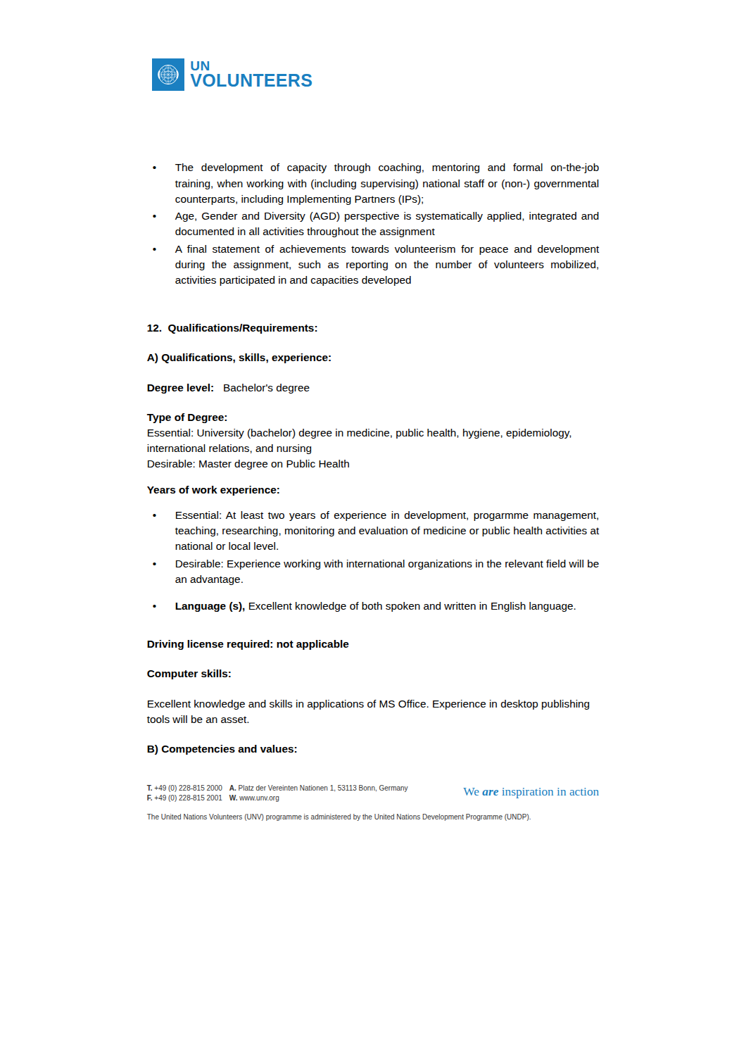UN VOLUNTEERS
The development of capacity through coaching, mentoring and formal on-the-job training, when working with (including supervising) national staff or (non-) governmental counterparts, including Implementing Partners (IPs);
Age, Gender and Diversity (AGD) perspective is systematically applied, integrated and documented in all activities throughout the assignment
A final statement of achievements towards volunteerism for peace and development during the assignment, such as reporting on the number of volunteers mobilized, activities participated in and capacities developed
12. Qualifications/Requirements:
A) Qualifications, skills, experience:
Degree level: Bachelor's degree
Type of Degree:
Essential: University (bachelor) degree in medicine, public health, hygiene, epidemiology, international relations, and nursing
Desirable: Master degree on Public Health
Years of work experience:
Essential: At least two years of experience in development, progarmme management, teaching, researching, monitoring and evaluation of medicine or public health activities at national or local level.
Desirable: Experience working with international organizations in the relevant field will be an advantage.
Language (s), Excellent knowledge of both spoken and written in English language.
Driving license required: not applicable
Computer skills:
Excellent knowledge and skills in applications of MS Office. Experience in desktop publishing tools will be an asset.
B) Competencies and values:
T. +49 (0) 228-815 2000
F. +49 (0) 228-815 2001
A. Platz der Vereinten Nationen 1, 53113 Bonn, Germany
W. www.unv.org
We are inspiration in action
The United Nations Volunteers (UNV) programme is administered by the United Nations Development Programme (UNDP).